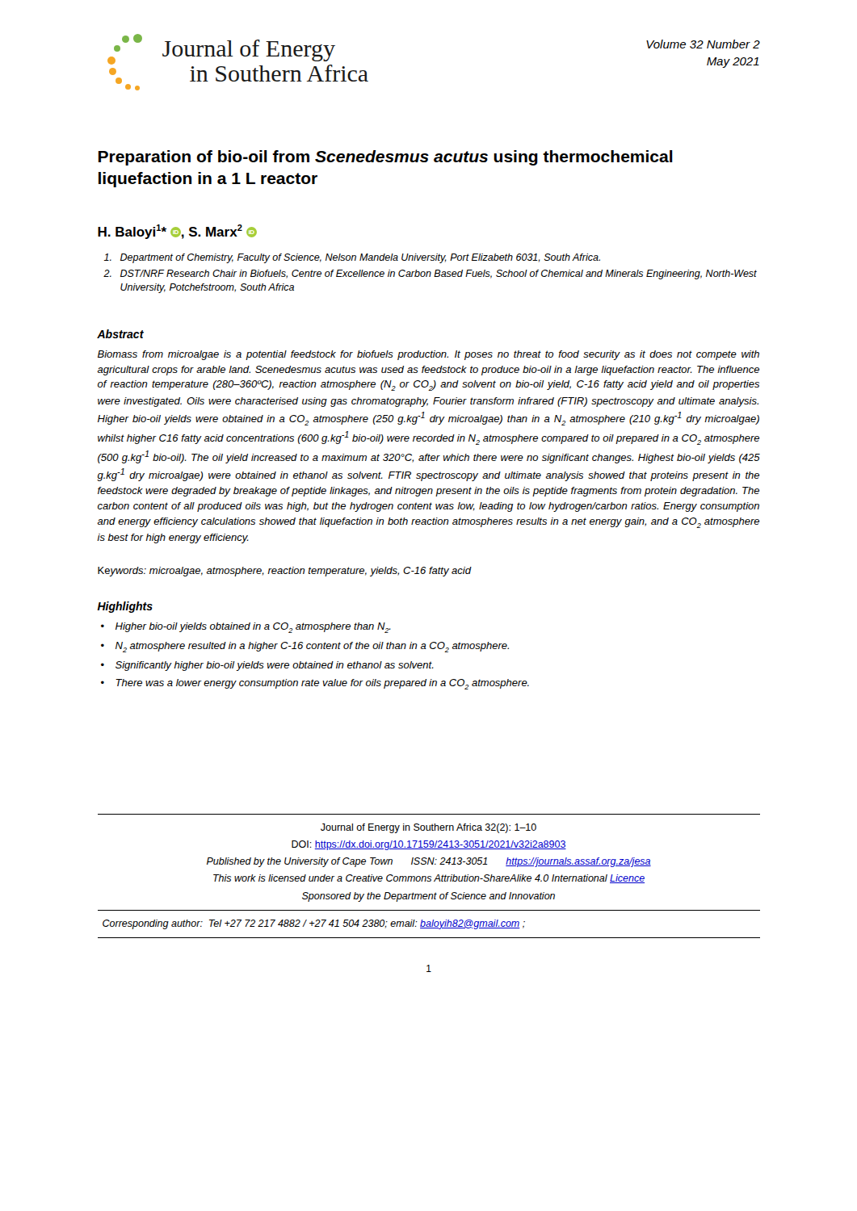Journal of Energy in Southern Africa
Volume 32 Number 2
May 2021
Preparation of bio-oil from Scenedesmus acutus using thermochemical liquefaction in a 1 L reactor
H. Baloyi1* iD, S. Marx2 iD
Department of Chemistry, Faculty of Science, Nelson Mandela University, Port Elizabeth 6031, South Africa.
DST/NRF Research Chair in Biofuels, Centre of Excellence in Carbon Based Fuels, School of Chemical and Minerals Engineering, North-West University, Potchefstroom, South Africa
Abstract
Biomass from microalgae is a potential feedstock for biofuels production. It poses no threat to food security as it does not compete with agricultural crops for arable land. Scenedesmus acutus was used as feedstock to produce bio-oil in a large liquefaction reactor. The influence of reaction temperature (280–360ºC), reaction atmosphere (N2 or CO2) and solvent on bio-oil yield, C-16 fatty acid yield and oil properties were investigated. Oils were characterised using gas chromatography, Fourier transform infrared (FTIR) spectroscopy and ultimate analysis. Higher bio-oil yields were obtained in a CO2 atmosphere (250 g.kg-1 dry microalgae) than in a N2 atmosphere (210 g.kg-1 dry microalgae) whilst higher C16 fatty acid concentrations (600 g.kg-1 bio-oil) were recorded in N2 atmosphere compared to oil prepared in a CO2 atmosphere (500 g.kg-1 bio-oil). The oil yield increased to a maximum at 320°C, after which there were no significant changes. Highest bio-oil yields (425 g.kg-1 dry microalgae) were obtained in ethanol as solvent. FTIR spectroscopy and ultimate analysis showed that proteins present in the feedstock were degraded by breakage of peptide linkages, and nitrogen present in the oils is peptide fragments from protein degradation. The carbon content of all produced oils was high, but the hydrogen content was low, leading to low hydrogen/carbon ratios. Energy consumption and energy efficiency calculations showed that liquefaction in both reaction atmospheres results in a net energy gain, and a CO2 atmosphere is best for high energy efficiency.
Keywords: microalgae, atmosphere, reaction temperature, yields, C-16 fatty acid
Highlights
Higher bio-oil yields obtained in a CO2 atmosphere than N2.
N2 atmosphere resulted in a higher C-16 content of the oil than in a CO2 atmosphere.
Significantly higher bio-oil yields were obtained in ethanol as solvent.
There was a lower energy consumption rate value for oils prepared in a CO2 atmosphere.
Journal of Energy in Southern Africa 32(2): 1–10
DOI: https://dx.doi.org/10.17159/2413-3051/2021/v32i2a8903
Published by the University of Cape Town ISSN: 2413-3051 https://journals.assaf.org.za/jesa
This work is licensed under a Creative Commons Attribution-ShareAlike 4.0 International Licence
Sponsored by the Department of Science and Innovation
Corresponding author: Tel +27 72 217 4882 / +27 41 504 2380; email: baloyih82@gmail.com ;
1